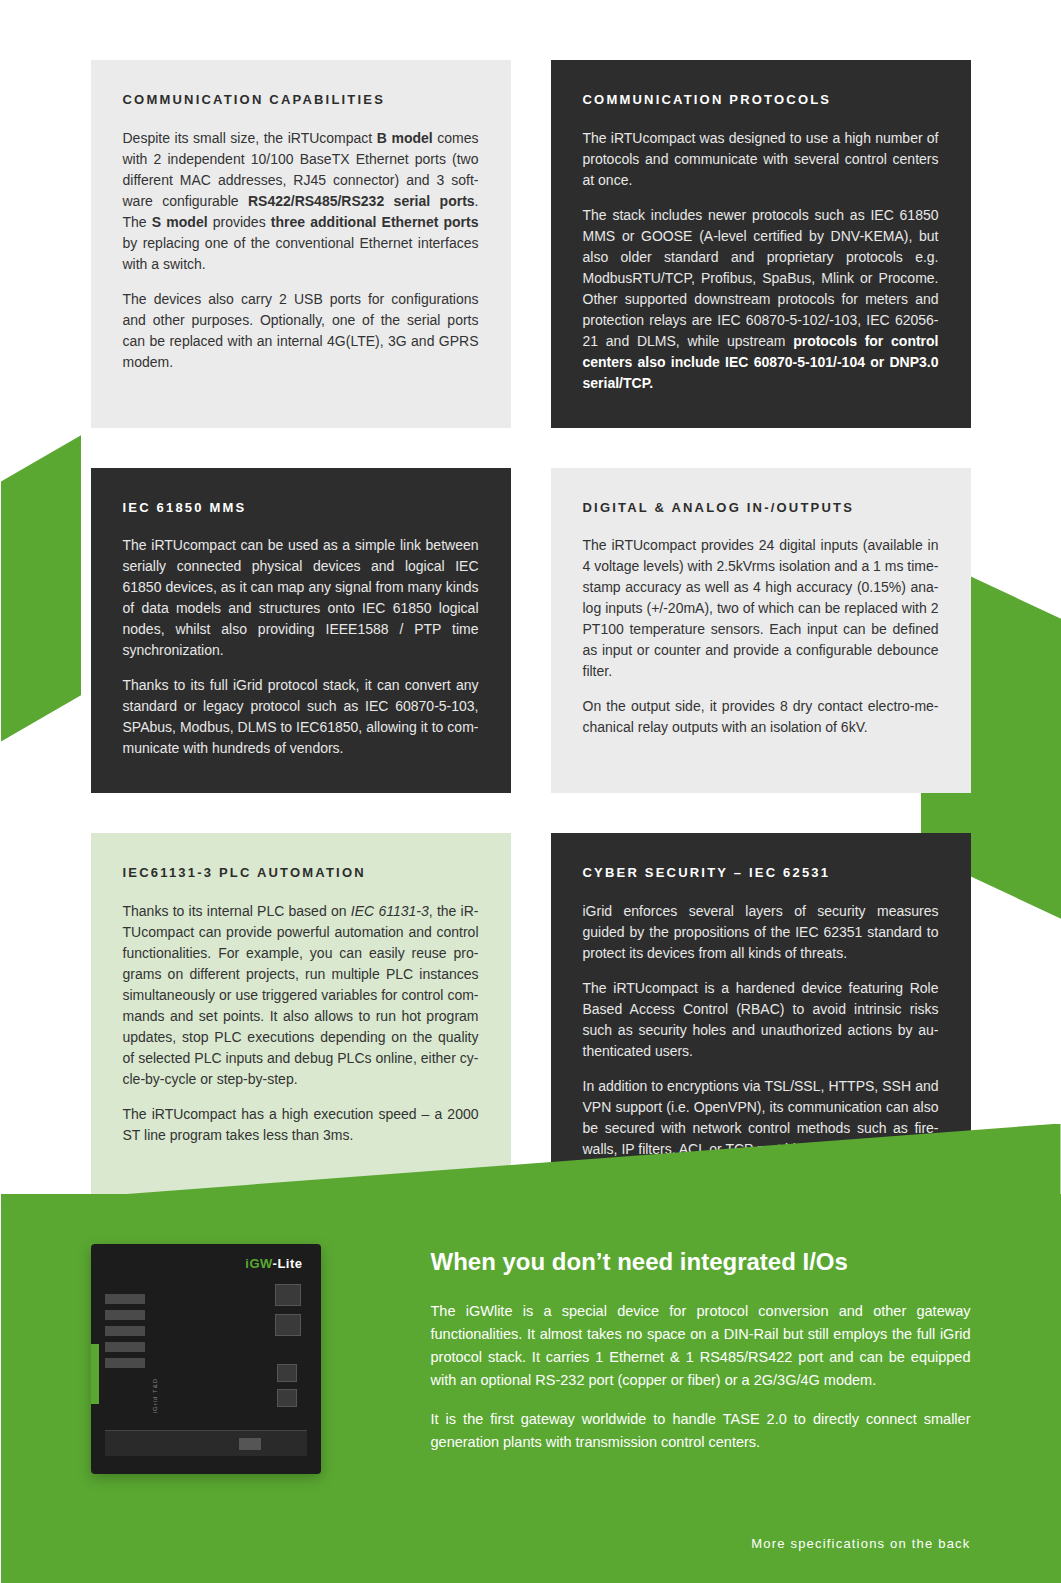Communication Capabilities
Despite its small size, the iRTUcompact B model comes with 2 independent 10/100 BaseTX Ethernet ports (two different MAC addresses, RJ45 connector) and 3 software configurable RS422/RS485/RS232 serial ports. The S model provides three additional Ethernet ports by replacing one of the conventional Ethernet interfaces with a switch.
The devices also carry 2 USB ports for configurations and other purposes. Optionally, one of the serial ports can be replaced with an internal 4G(LTE), 3G and GPRS modem.
Communication Protocols
The iRTUcompact was designed to use a high number of protocols and communicate with several control centers at once.
The stack includes newer protocols such as IEC 61850 MMS or GOOSE (A-level certified by DNV-KEMA), but also older standard and proprietary protocols e.g. ModbusRTU/TCP, Profibus, SpaBus, Mlink or Procome. Other supported downstream protocols for meters and protection relays are IEC 60870-5-102/-103, IEC 62056-21 and DLMS, while upstream protocols for control centers also include IEC 60870-5-101/-104 or DNP3.0 serial/TCP.
IEC 61850 MMS
The iRTUcompact can be used as a simple link between serially connected physical devices and logical IEC 61850 devices, as it can map any signal from many kinds of data models and structures onto IEC 61850 logical nodes, whilst also providing IEEE1588 / PTP time synchronization.
Thanks to its full iGrid protocol stack, it can convert any standard or legacy protocol such as IEC 60870-5-103, SPAbus, Modbus, DLMS to IEC61850, allowing it to communicate with hundreds of vendors.
Digital & Analog In-/Outputs
The iRTUcompact provides 24 digital inputs (available in 4 voltage levels) with 2.5kVrms isolation and a 1 ms timestamp accuracy as well as 4 high accuracy (0.15%) analog inputs (+/-20mA), two of which can be replaced with 2 PT100 temperature sensors. Each input can be defined as input or counter and provide a configurable debounce filter.
On the output side, it provides 8 dry contact electro-mechanical relay outputs with an isolation of 6kV.
IEC61131-3 PLC Automation
Thanks to its internal PLC based on IEC 61131-3, the iRTUcompact can provide powerful automation and control functionalities. For example, you can easily reuse programs on different projects, run multiple PLC instances simultaneously or use triggered variables for control commands and set points. It also allows to run hot program updates, stop PLC executions depending on the quality of selected PLC inputs and debug PLCs online, either cycle-by-cycle or step-by-step.
The iRTUcompact has a high execution speed – a 2000 ST line program takes less than 3ms.
Cyber Security – IEC 62531
iGrid enforces several layers of security measures guided by the propositions of the IEC 62351 standard to protect its devices from all kinds of threats.
The iRTUcompact is a hardened device featuring Role Based Access Control (RBAC) to avoid intrinsic risks such as security holes and unauthorized actions by authenticated users.
In addition to encryptions via TSL/SSL, HTTPS, SSH and VPN support (i.e. OpenVPN), its communication can also be secured with network control methods such as firewalls, IP filters, ACL or TCP port blocks.
iGW-Lite iGrid T&D
When you don’t need integrated I/Os
The iGWlite is a special device for protocol conversion and other gateway functionalities. It almost takes no space on a DIN-Rail but still employs the full iGrid protocol stack. It carries 1 Ethernet & 1 RS485/RS422 port and can be equipped with an optional RS-232 port (copper or fiber) or a 2G/3G/4G modem.
It is the first gateway worldwide to handle TASE 2.0 to directly connect smaller generation plants with transmission control centers.
More specifications on the back